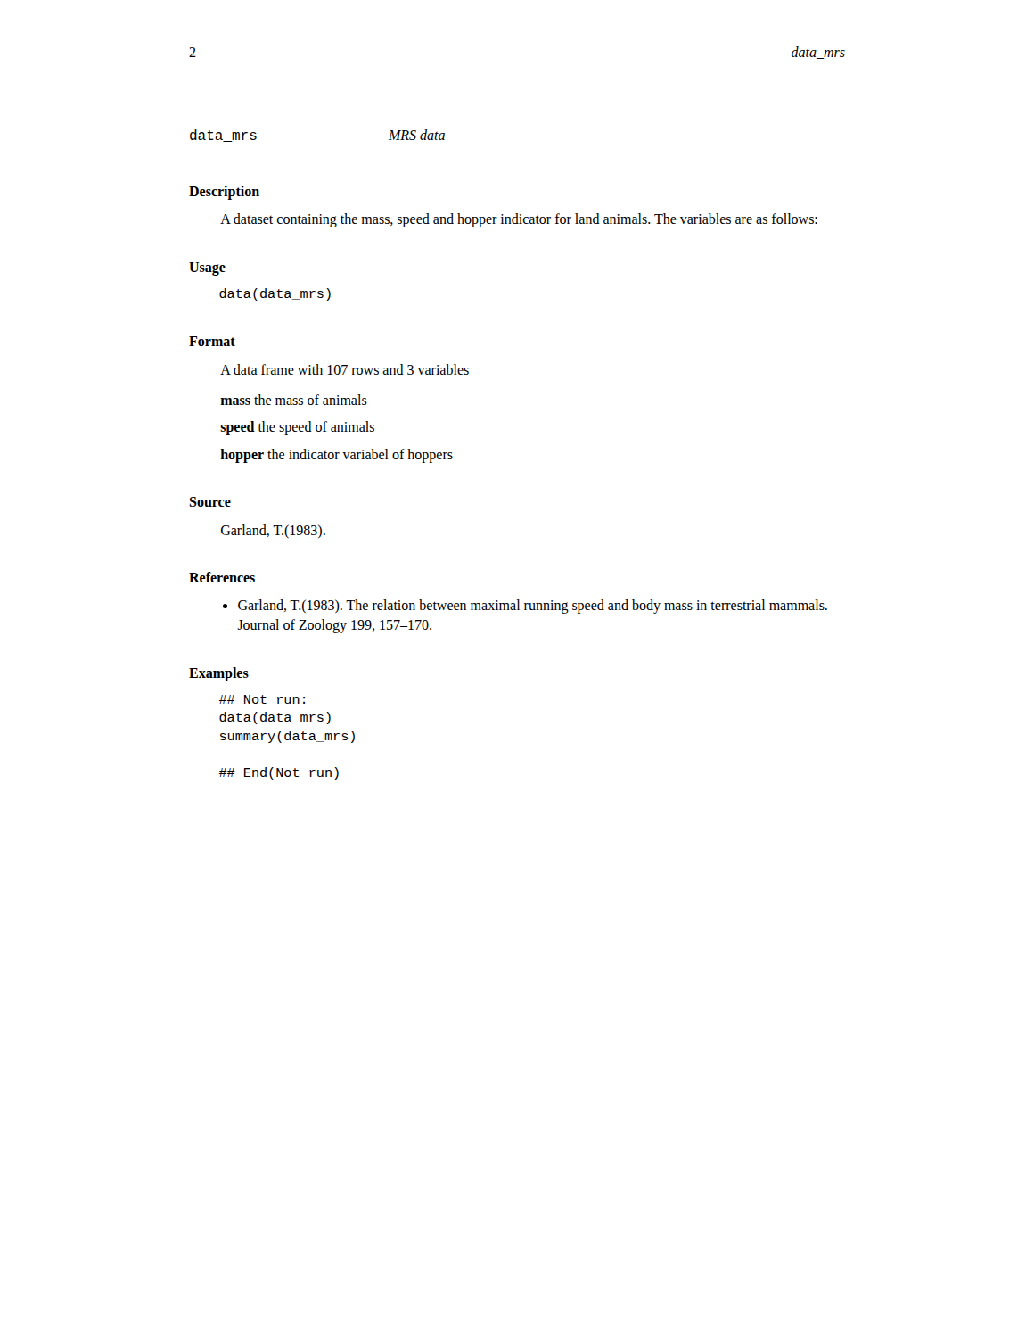2 data_mrs
data_mrs
MRS data
Description
A dataset containing the mass, speed and hopper indicator for land animals. The variables are as follows:
Usage
data(data_mrs)
Format
A data frame with 107 rows and 3 variables
mass
the mass of animals
speed
the speed of animals
hopper
the indicator variabel of hoppers
Source
Garland, T.(1983).
References
Garland, T.(1983). The relation between maximal running speed and body mass in terrestrial mammals. Journal of Zoology 199, 157–170.
Examples
## Not run: 
data(data_mrs)
summary(data_mrs)

## End(Not run)